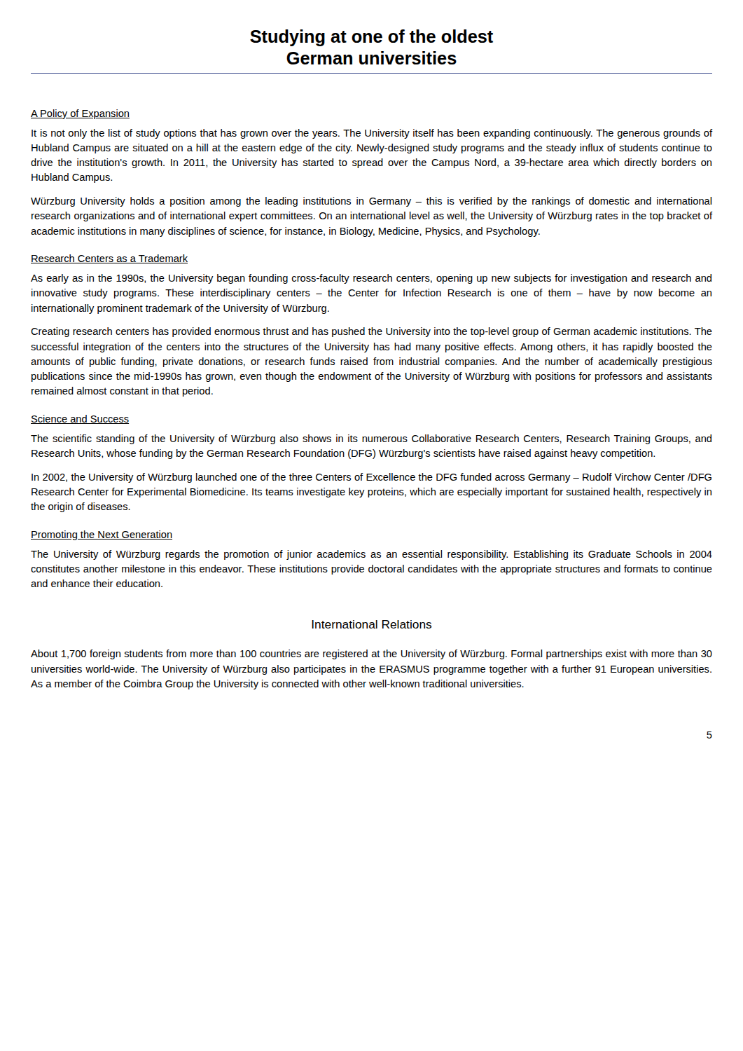Studying at one of the oldest
German universities
A Policy of Expansion
It is not only the list of study options that has grown over the years. The University itself has been expanding continuously. The generous grounds of Hubland Campus are situated on a hill at the eastern edge of the city. Newly-designed study programs and the steady influx of students continue to drive the institution's growth. In 2011, the University has started to spread over the Campus Nord, a 39-hectare area which directly borders on Hubland Campus.
Würzburg University holds a position among the leading institutions in Germany – this is verified by the rankings of domestic and international research organizations and of international expert committees. On an international level as well, the University of Würzburg rates in the top bracket of academic institutions in many disciplines of science, for instance, in Biology, Medicine, Physics, and Psychology.
Research Centers as a Trademark
As early as in the 1990s, the University began founding cross-faculty research centers, opening up new subjects for investigation and research and innovative study programs. These interdisciplinary centers – the Center for Infection Research is one of them – have by now become an internationally prominent trademark of the University of Würzburg.
Creating research centers has provided enormous thrust and has pushed the University into the top-level group of German academic institutions. The successful integration of the centers into the structures of the University has had many positive effects. Among others, it has rapidly boosted the amounts of public funding, private donations, or research funds raised from industrial companies. And the number of academically prestigious publications since the mid-1990s has grown, even though the endowment of the University of Würzburg with positions for professors and assistants remained almost constant in that period.
Science and Success
The scientific standing of the University of Würzburg also shows in its numerous Collaborative Research Centers, Research Training Groups, and Research Units, whose funding by the German Research Foundation (DFG) Würzburg's scientists have raised against heavy competition.
In 2002, the University of Würzburg launched one of the three Centers of Excellence the DFG funded across Germany – Rudolf Virchow Center /DFG Research Center for Experimental Biomedicine. Its teams investigate key proteins, which are especially important for sustained health, respectively in the origin of diseases.
Promoting the Next Generation
The University of Würzburg regards the promotion of junior academics as an essential responsibility. Establishing its Graduate Schools in 2004 constitutes another milestone in this endeavor. These institutions provide doctoral candidates with the appropriate structures and formats to continue and enhance their education.
International Relations
About 1,700 foreign students from more than 100 countries are registered at the University of Würzburg. Formal partnerships exist with more than 30 universities world-wide. The University of Würzburg also participates in the ERASMUS programme together with a further 91 European universities. As a member of the Coimbra Group the University is connected with other well-known traditional universities.
5